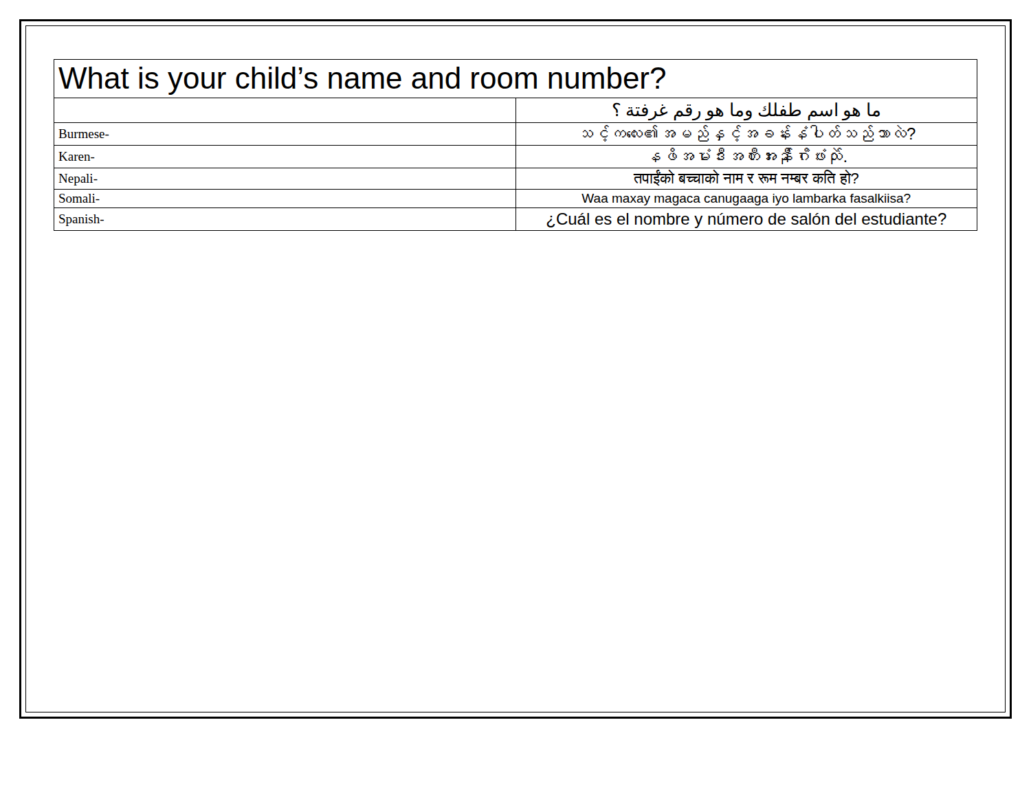| What is your child’s name and room number? |
| | ما هو اسم طفلك وما هو رقم غرفتة ؟ |
| Burmese- | သင့်ကလေး၏အမည်နှင့်အခန်းနံပါတ်သည်ဘာလဲ? |
| Karen- | နဖိအမံၤဒီးအတီၤအၢးနီၣ်ဂံၢ်ဖံးလဲၣ်. |
| Nepali- | तपाईंको बच्चाको नाम र रूम नम्बर कति हो? |
| Somali- | Waa maxay magaca canugaaga iyo lambarka fasalkiisa? |
| Spanish- | ¿Cuál es el nombre y número de salón del estudiante? |